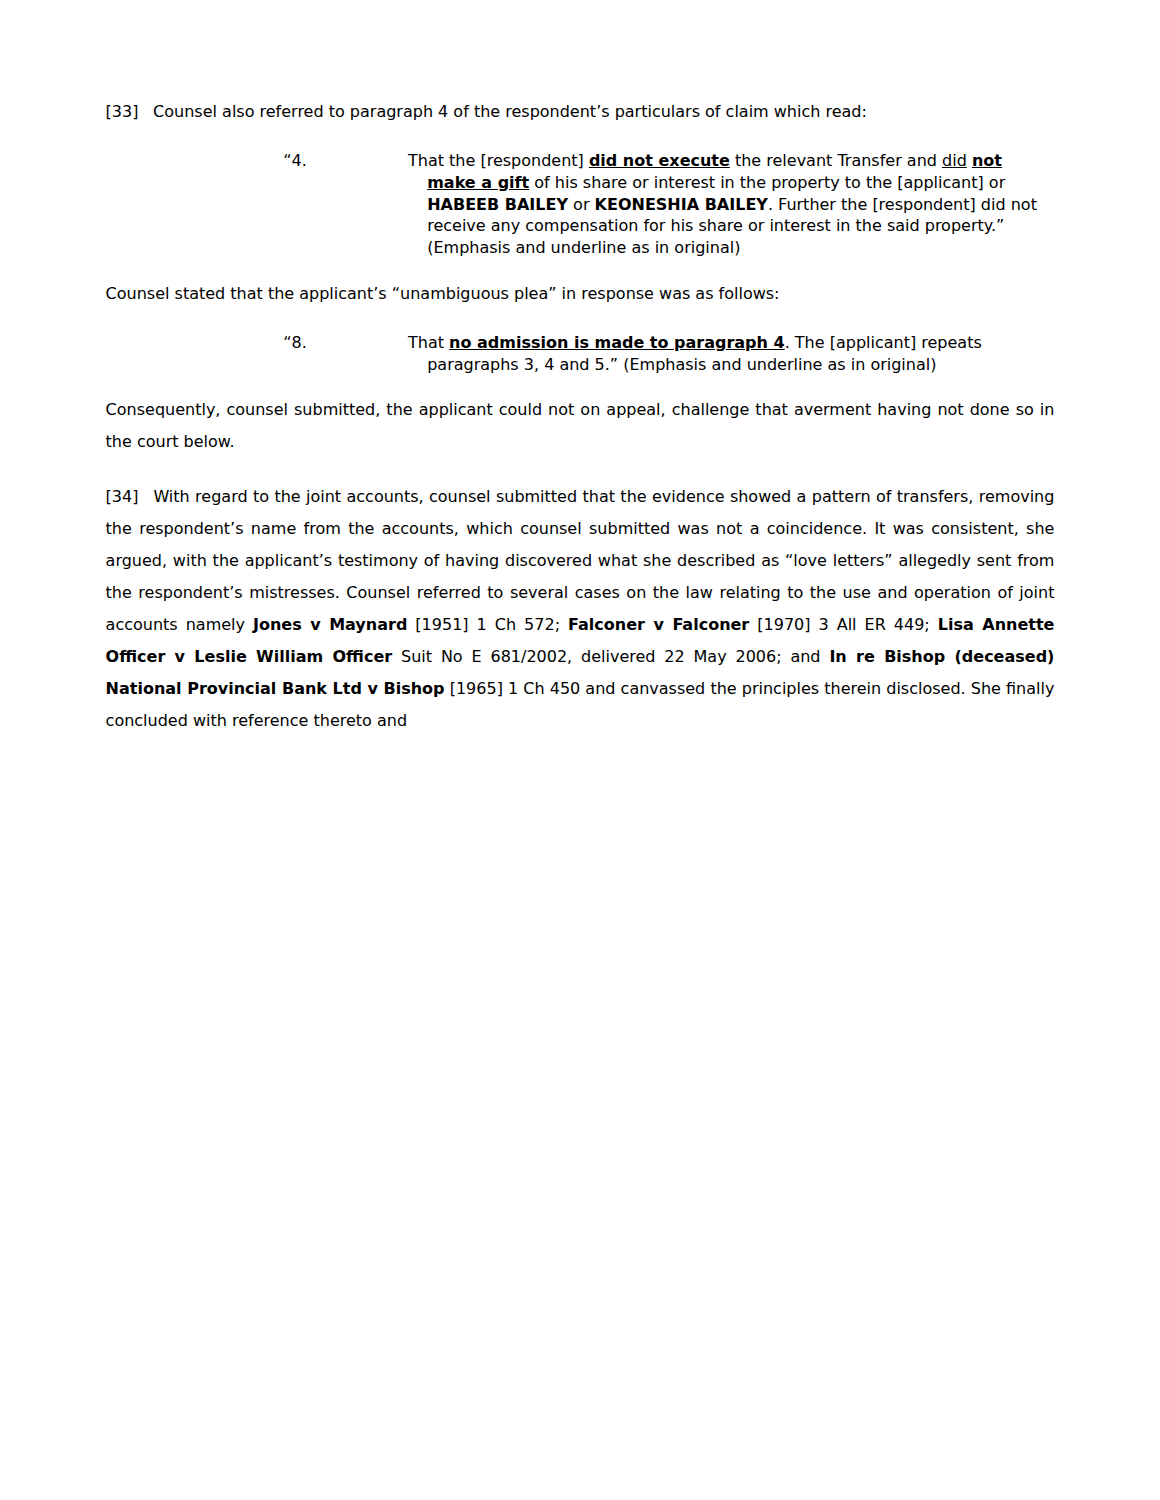[33] Counsel also referred to paragraph 4 of the respondent’s particulars of claim which read:
“4. That the [respondent] did not execute the relevant Transfer and did not make a gift of his share or interest in the property to the [applicant] or HABEEB BAILEY or KEONESHIA BAILEY. Further the [respondent] did not receive any compensation for his share or interest in the said property.” (Emphasis and underline as in original)
Counsel stated that the applicant’s “unambiguous plea” in response was as follows:
“8. That no admission is made to paragraph 4. The [applicant] repeats paragraphs 3, 4 and 5.” (Emphasis and underline as in original)
Consequently, counsel submitted, the applicant could not on appeal, challenge that averment having not done so in the court below.
[34] With regard to the joint accounts, counsel submitted that the evidence showed a pattern of transfers, removing the respondent’s name from the accounts, which counsel submitted was not a coincidence. It was consistent, she argued, with the applicant’s testimony of having discovered what she described as “love letters” allegedly sent from the respondent’s mistresses. Counsel referred to several cases on the law relating to the use and operation of joint accounts namely Jones v Maynard [1951] 1 Ch 572; Falconer v Falconer [1970] 3 All ER 449; Lisa Annette Officer v Leslie William Officer Suit No E 681/2002, delivered 22 May 2006; and In re Bishop (deceased) National Provincial Bank Ltd v Bishop [1965] 1 Ch 450 and canvassed the principles therein disclosed. She finally concluded with reference thereto and